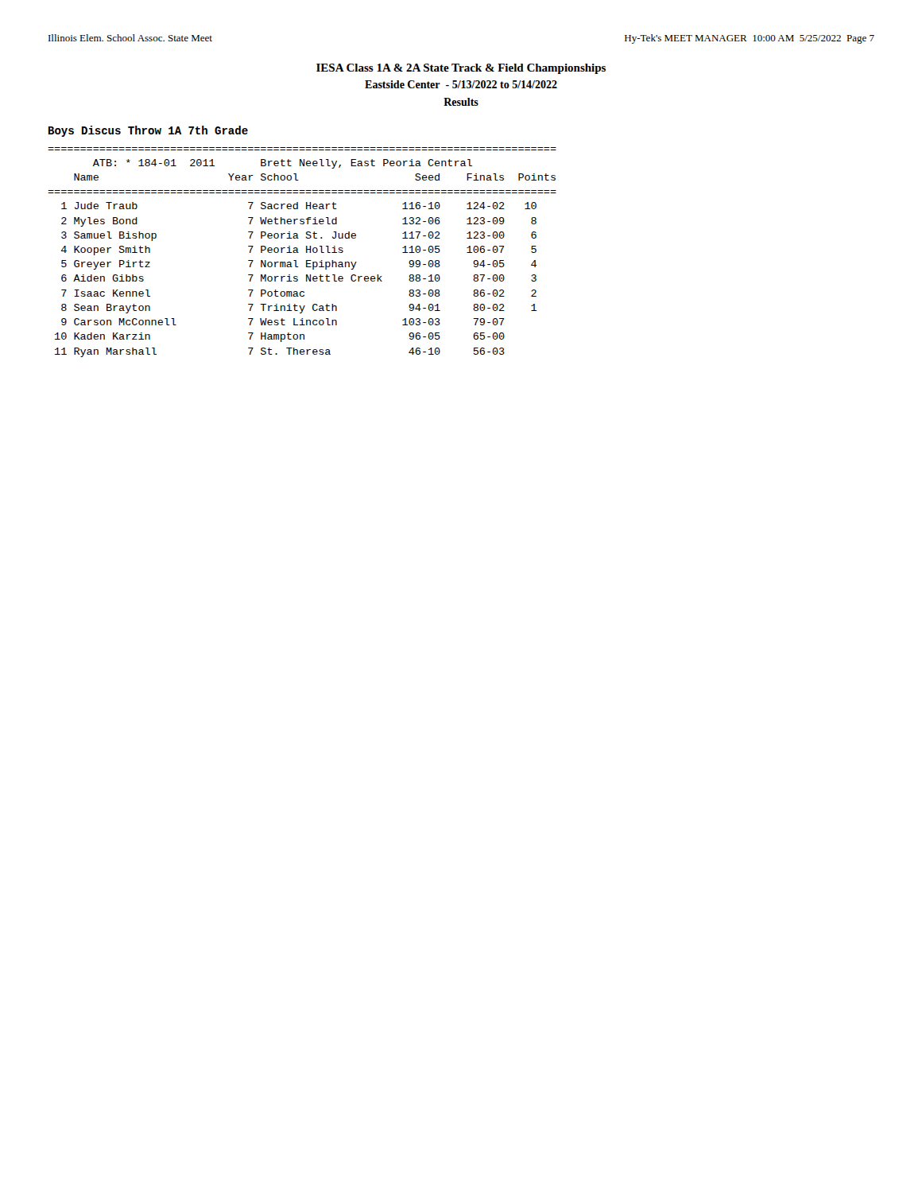Illinois Elem. School Assoc. State Meet Hy-Tek's MEET MANAGER 10:00 AM 5/25/2022 Page 7
IESA Class 1A & 2A State Track & Field Championships
Eastside Center - 5/13/2022 to 5/14/2022
Results
Boys Discus Throw 1A 7th Grade
===============================================================================
       ATB: * 184-01  2011       Brett Neelly, East Peoria Central
    Name                    Year School                  Seed    Finals  Points
===============================================================================
  1 Jude Traub                 7 Sacred Heart          116-10    124-02   10
  2 Myles Bond                 7 Wethersfield          132-06    123-09    8
  3 Samuel Bishop              7 Peoria St. Jude       117-02    123-00    6
  4 Kooper Smith               7 Peoria Hollis         110-05    106-07    5
  5 Greyer Pirtz               7 Normal Epiphany        99-08     94-05    4
  6 Aiden Gibbs                7 Morris Nettle Creek    88-10     87-00    3
  7 Isaac Kennel               7 Potomac                83-08     86-02    2
  8 Sean Brayton               7 Trinity Cath           94-01     80-02    1
  9 Carson McConnell           7 West Lincoln          103-03     79-07
 10 Kaden Karzin               7 Hampton                96-05     65-00
 11 Ryan Marshall              7 St. Theresa            46-10     56-03